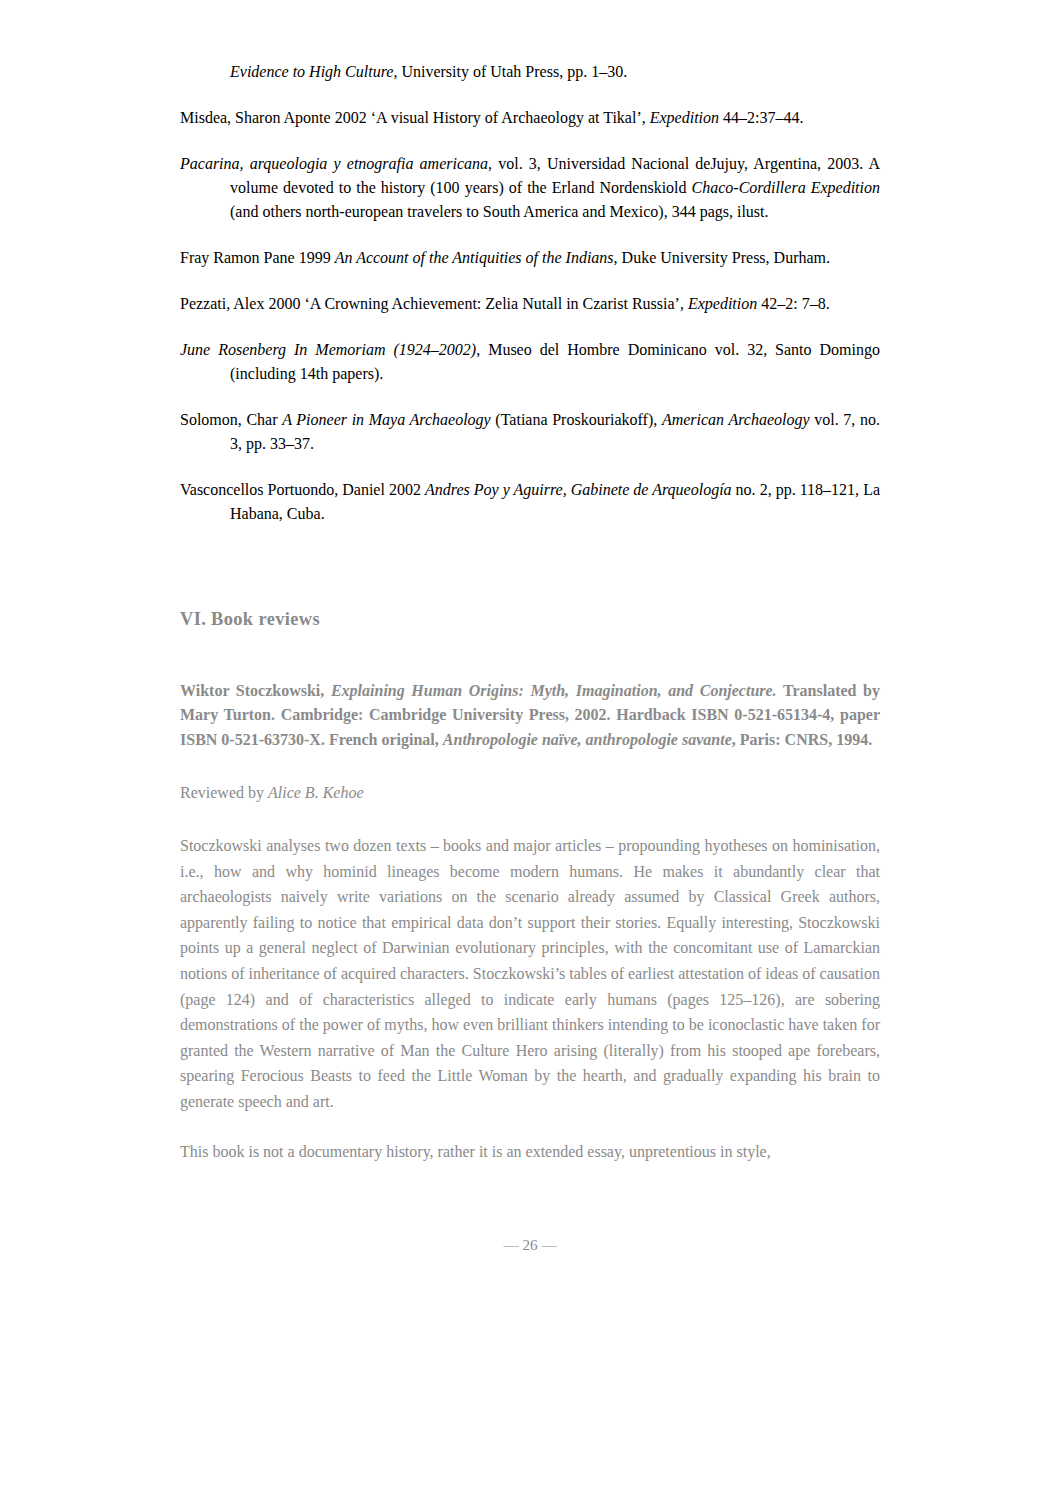Evidence to High Culture, University of Utah Press, pp. 1–30.
Misdea, Sharon Aponte 2002 ‘A visual History of Archaeology at Tikal’, Expedition 44–2:37–44.
Pacarina, arqueologia y etnografia americana, vol. 3, Universidad Nacional deJujuy, Argentina, 2003. A volume devoted to the history (100 years) of the Erland Nordenskiold Chaco-Cordillera Expedition (and others north-european travelers to South America and Mexico), 344 pags, ilust.
Fray Ramon Pane 1999 An Account of the Antiquities of the Indians, Duke University Press, Durham.
Pezzati, Alex 2000 ‘A Crowning Achievement: Zelia Nutall in Czarist Russia’, Expedition 42–2: 7–8.
June Rosenberg In Memoriam (1924–2002), Museo del Hombre Dominicano vol. 32, Santo Domingo (including 14th papers).
Solomon, Char A Pioneer in Maya Archaeology (Tatiana Proskouriakoff), American Archaeology vol. 7, no. 3, pp. 33–37.
Vasconcellos Portuondo, Daniel 2002 Andres Poy y Aguirre, Gabinete de Arqueología no. 2, pp. 118–121, La Habana, Cuba.
VI. Book reviews
Wiktor Stoczkowski, Explaining Human Origins: Myth, Imagination, and Conjecture. Translated by Mary Turton. Cambridge: Cambridge University Press, 2002. Hardback ISBN 0-521-65134-4, paper ISBN 0-521-63730-X. French original, Anthropologie naïve, anthropologie savante, Paris: CNRS, 1994.
Reviewed by Alice B. Kehoe
Stoczkowski analyses two dozen texts – books and major articles – propounding hyotheses on hominisation, i.e., how and why hominid lineages become modern humans. He makes it abundantly clear that archaeologists naively write variations on the scenario already assumed by Classical Greek authors, apparently failing to notice that empirical data don’t support their stories. Equally interesting, Stoczkowski points up a general neglect of Darwinian evolutionary principles, with the concomitant use of Lamarckian notions of inheritance of acquired characters. Stoczkowski’s tables of earliest attestation of ideas of causation (page 124) and of characteristics alleged to indicate early humans (pages 125–126), are sobering demonstrations of the power of myths, how even brilliant thinkers intending to be iconoclastic have taken for granted the Western narrative of Man the Culture Hero arising (literally) from his stooped ape forebears, spearing Ferocious Beasts to feed the Little Woman by the hearth, and gradually expanding his brain to generate speech and art.
This book is not a documentary history, rather it is an extended essay, unpretentious in style,
— 26 —